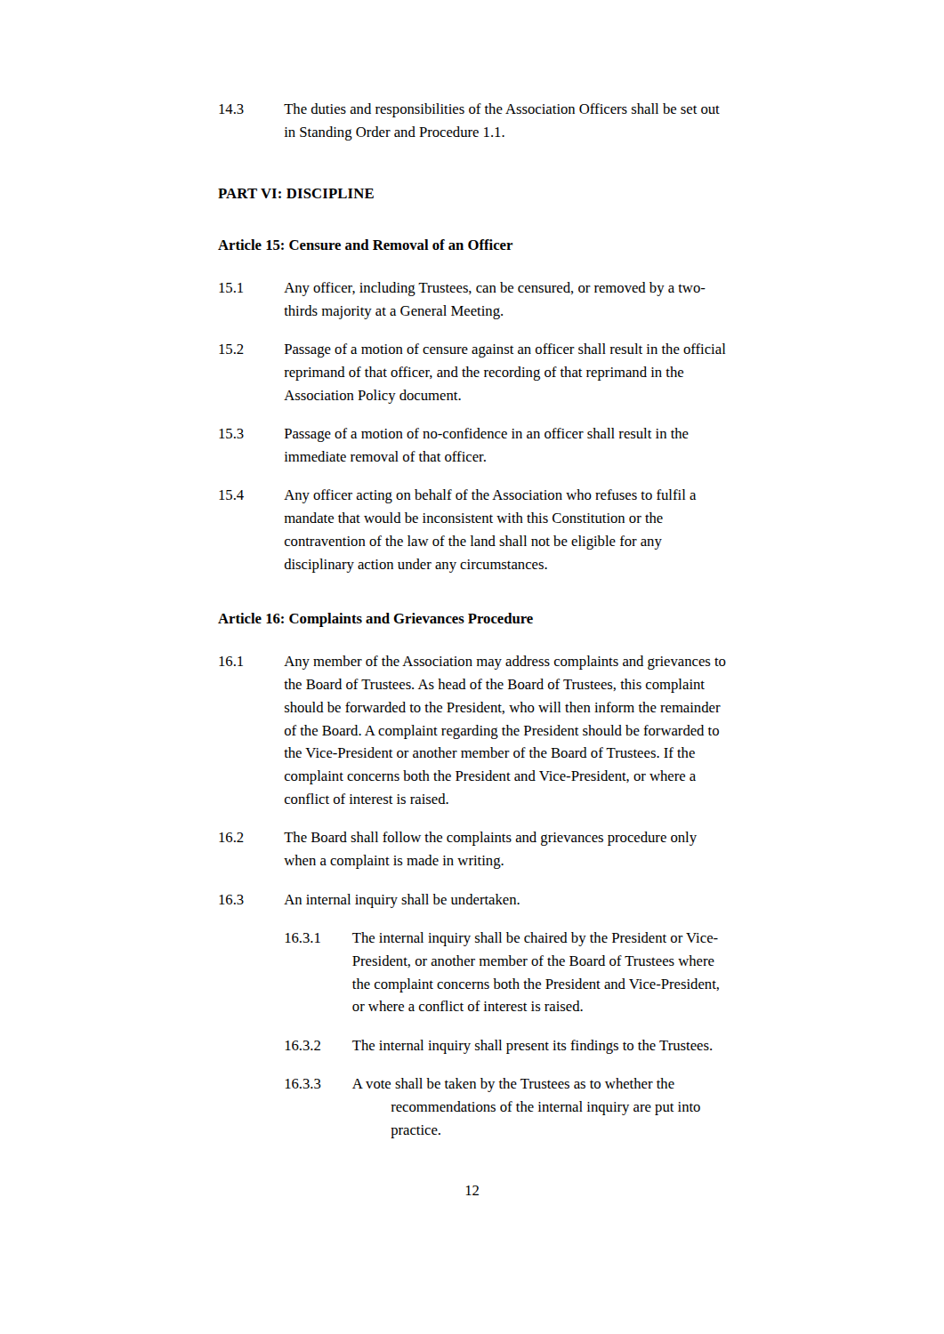14.3
The duties and responsibilities of the Association Officers shall be set out in Standing Order and Procedure 1.1.
PART VI: DISCIPLINE
Article 15: Censure and Removal of an Officer
15.1
Any officer, including Trustees, can be censured, or removed by a two-thirds majority at a General Meeting.
15.2
Passage of a motion of censure against an officer shall result in the official reprimand of that officer, and the recording of that reprimand in the Association Policy document.
15.3
Passage of a motion of no-confidence in an officer shall result in the immediate removal of that officer.
15.4
Any officer acting on behalf of the Association who refuses to fulfil a mandate that would be inconsistent with this Constitution or the contravention of the law of the land shall not be eligible for any disciplinary action under any circumstances.
Article 16: Complaints and Grievances Procedure
16.1
Any member of the Association may address complaints and grievances to the Board of Trustees. As head of the Board of Trustees, this complaint should be forwarded to the President, who will then inform the remainder of the Board. A complaint regarding the President should be forwarded to the Vice-President or another member of the Board of Trustees. If the complaint concerns both the President and Vice-President, or where a conflict of interest is raised.
16.2
The Board shall follow the complaints and grievances procedure only when a complaint is made in writing.
16.3
An internal inquiry shall be undertaken.
16.3.1
The internal inquiry shall be chaired by the President or Vice-President, or another member of the Board of Trustees where the complaint concerns both the President and Vice-President, or where a conflict of interest is raised.
16.3.2
The internal inquiry shall present its findings to the Trustees.
16.3.3
A vote shall be taken by the Trustees as to whether the
recommendations of the internal inquiry are put into practice.
12